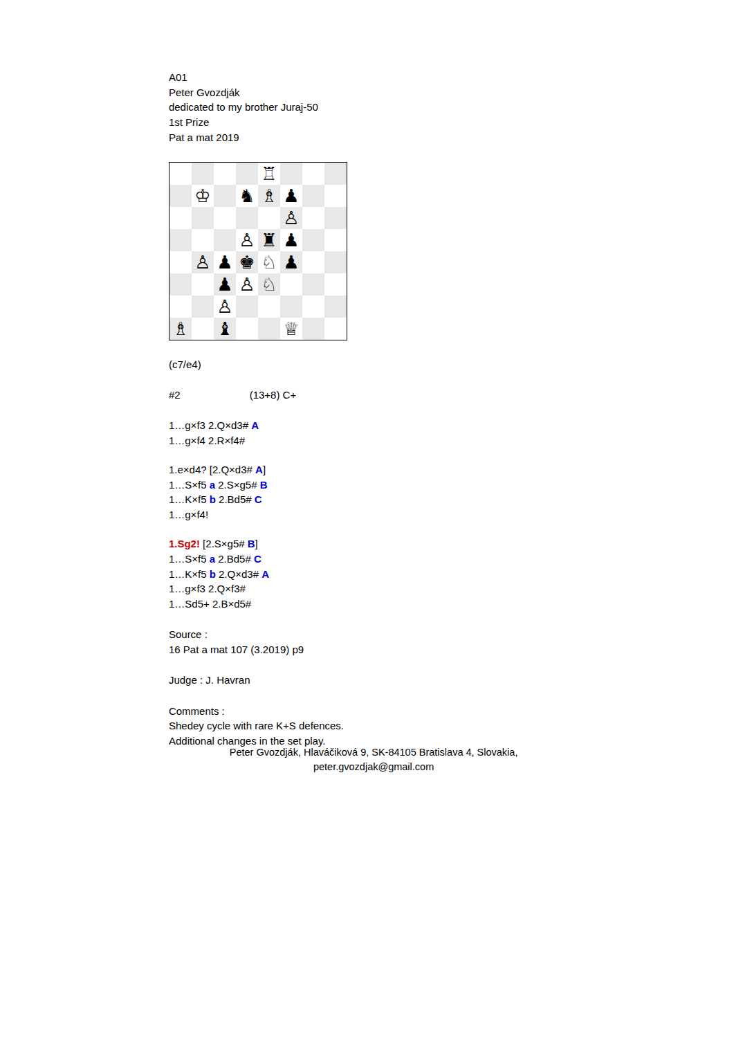A01
Peter Gvozdják
dedicated to my brother Juraj-50
1st Prize
Pat a mat 2019
| | | | | ♖ | | | |
| | ♔ | | ♞ | ♗ | ♟ | | |
| | | | | | ♙ | | |
| | | | ♙ | ♜ | ♟ | | |
| | ♙ | ♟ | ♚ | ♘ | ♟ | | |
| | | ♟ | ♙ | ♘ | | | |
| | | ♙ | | | | | |
| ♗ | | ♝ | | | ♕ | | |
(c7/e4)
#2 (13+8) C+
1…g×f3 2.Q×d3# A
1…g×f4 2.R×f4#
1.e×d4? [2.Q×d3# A]
1…S×f5 a 2.S×g5# B
1…K×f5 b 2.Bd5# C
1…g×f4!
1.Sg2! [2.S×g5# B]
1…S×f5 a 2.Bd5# C
1…K×f5 b 2.Q×d3# A
1…g×f3 2.Q×f3#
1…Sd5+ 2.B×d5#
Source :
16 Pat a mat 107 (3.2019) p9
Judge : J. Havran
Comments :
Shedey cycle with rare K+S defences.
Additional changes in the set play.
Peter Gvozdják, Hlaváčiková 9, SK-84105 Bratislava 4, Slovakia, peter.gvozdjak@gmail.com